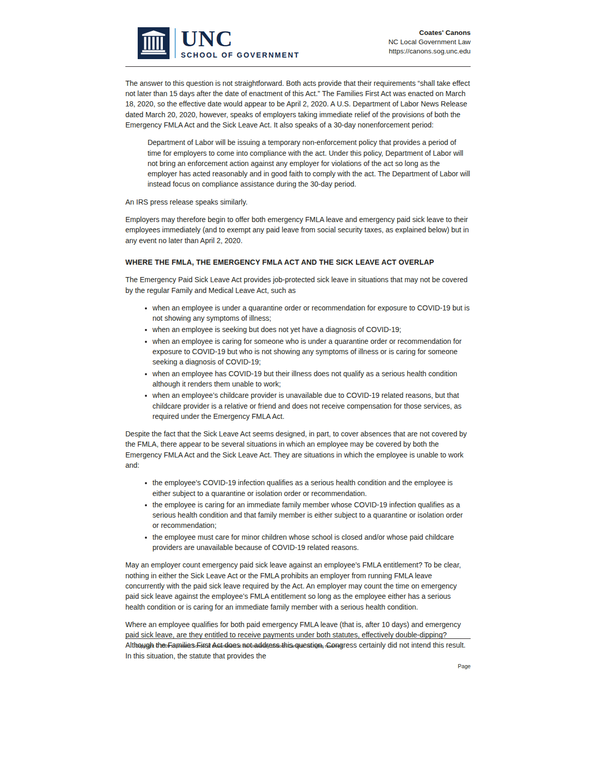UNC
SCHOOL OF GOVERNMENT
Coates' Canons
NC Local Government Law
https://canons.sog.unc.edu
The answer to this question is not straightforward. Both acts provide that their requirements “shall take effect not later than 15 days after the date of enactment of this Act.” The Families First Act was enacted on March 18, 2020, so the effective date would appear to be April 2, 2020. A U.S. Department of Labor News Release dated March 20, 2020, however, speaks of employers taking immediate relief of the provisions of both the Emergency FMLA Act and the Sick Leave Act. It also speaks of a 30-day nonenforcement period:
Department of Labor will be issuing a temporary non-enforcement policy that provides a period of time for employers to come into compliance with the act. Under this policy, Department of Labor will not bring an enforcement action against any employer for violations of the act so long as the employer has acted reasonably and in good faith to comply with the act. The Department of Labor will instead focus on compliance assistance during the 30-day period.
An IRS press release speaks similarly.
Employers may therefore begin to offer both emergency FMLA leave and emergency paid sick leave to their employees immediately (and to exempt any paid leave from social security taxes, as explained below) but in any event no later than April 2, 2020.
WHERE THE FMLA, THE EMERGENCY FMLA ACT AND THE SICK LEAVE ACT OVERLAP
The Emergency Paid Sick Leave Act provides job-protected sick leave in situations that may not be covered by the regular Family and Medical Leave Act, such as
when an employee is under a quarantine order or recommendation for exposure to COVID-19 but is not showing any symptoms of illness;
when an employee is seeking but does not yet have a diagnosis of COVID-19;
when an employee is caring for someone who is under a quarantine order or recommendation for exposure to COVID-19 but who is not showing any symptoms of illness or is caring for someone seeking a diagnosis of COVID-19;
when an employee has COVID-19 but their illness does not qualify as a serious health condition although it renders them unable to work;
when an employee’s childcare provider is unavailable due to COVID-19 related reasons, but that childcare provider is a relative or friend and does not receive compensation for those services, as required under the Emergency FMLA Act.
Despite the fact that the Sick Leave Act seems designed, in part, to cover absences that are not covered by the FMLA, there appear to be several situations in which an employee may be covered by both the Emergency FMLA Act and the Sick Leave Act. They are situations in which the employee is unable to work and:
the employee’s COVID-19 infection qualifies as a serious health condition and the employee is either subject to a quarantine or isolation order or recommendation.
the employee is caring for an immediate family member whose COVID-19 infection qualifies as a serious health condition and that family member is either subject to a quarantine or isolation order or recommendation;
the employee must care for minor children whose school is closed and/or whose paid childcare providers are unavailable because of COVID-19 related reasons.
May an employer count emergency paid sick leave against an employee’s FMLA entitlement? To be clear, nothing in either the Sick Leave Act or the FMLA prohibits an employer from running FMLA leave concurrently with the paid sick leave required by the Act. An employer may count the time on emergency paid sick leave against the employee’s FMLA entitlement so long as the employee either has a serious health condition or is caring for an immediate family member with a serious health condition.
Where an employee qualifies for both paid emergency FMLA leave (that is, after 10 days) and emergency paid sick leave, are they entitled to receive payments under both statutes, effectively double-dipping? Although the Families First Act does not address this question, Congress certainly did not intend this result. In this situation, the statute that provides the
Copyright © 2009 to present School of Government at the University of North Carolina. All rights reserved.
Page